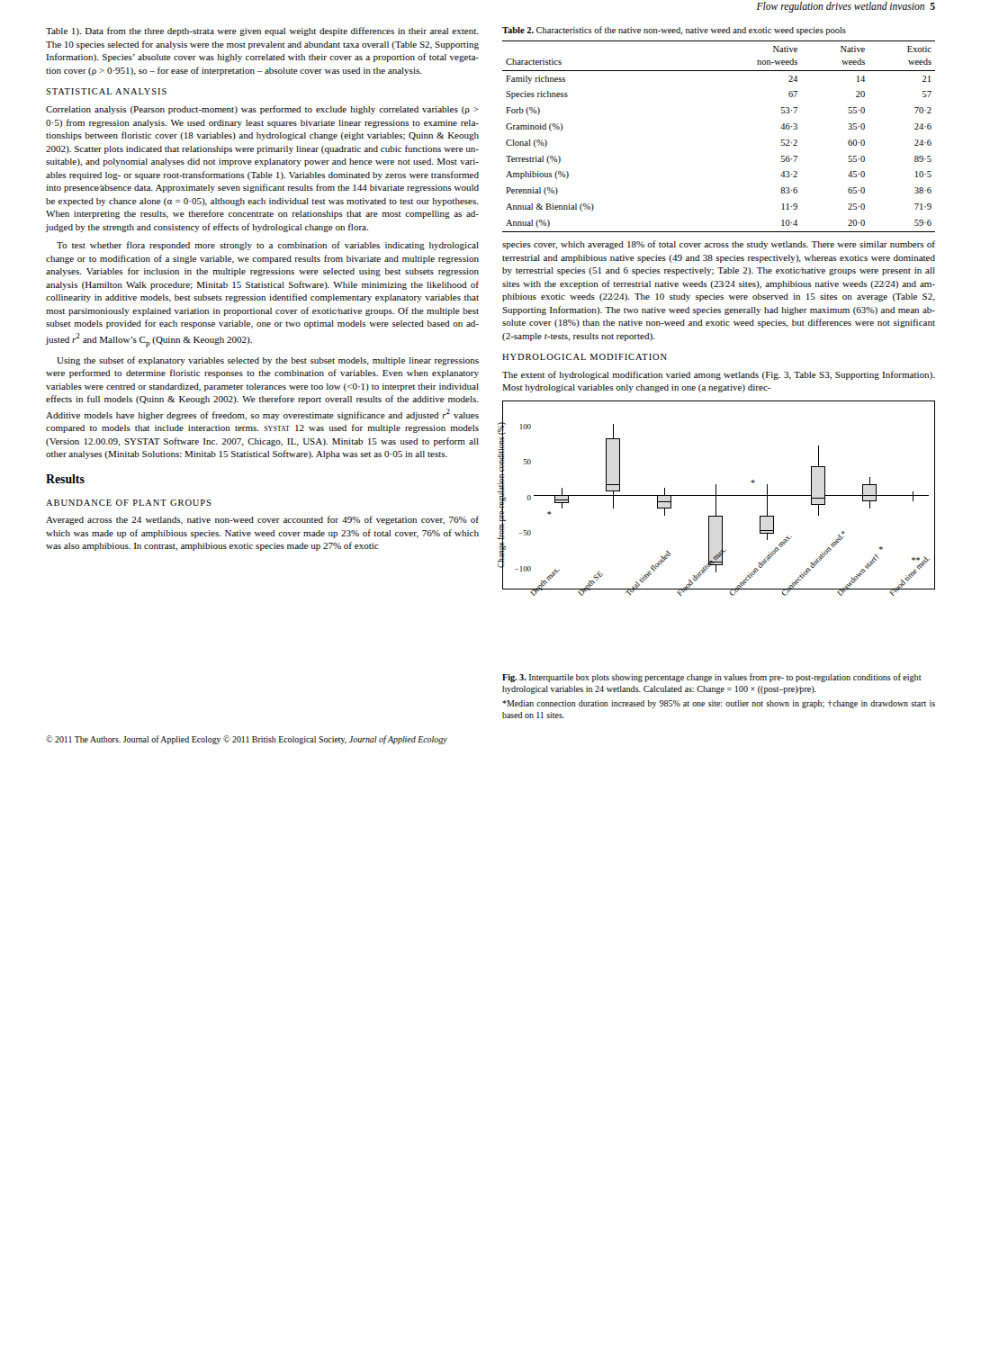Flow regulation drives wetland invasion 5
Table 1). Data from the three depth-strata were given equal weight despite differences in their areal extent. The 10 species selected for analysis were the most prevalent and abundant taxa overall (Table S2, Supporting Information). Species’ absolute cover was highly correlated with their cover as a proportion of total vegetation cover (ρ > 0·951), so – for ease of interpretation – absolute cover was used in the analysis.
Statistical analysis
Correlation analysis (Pearson product-moment) was performed to exclude highly correlated variables (ρ > 0·5) from regression analysis. We used ordinary least squares bivariate linear regressions to examine relationships between floristic cover (18 variables) and hydrological change (eight variables; Quinn & Keough 2002). Scatter plots indicated that relationships were primarily linear (quadratic and cubic functions were unsuitable), and polynomial analyses did not improve explanatory power and hence were not used. Most variables required log- or square root-transformations (Table 1). Variables dominated by zeros were transformed into presence⁄absence data. Approximately seven significant results from the 144 bivariate regressions would be expected by chance alone (α = 0·05), although each individual test was motivated to test our hypotheses. When interpreting the results, we therefore concentrate on relationships that are most compelling as adjudged by the strength and consistency of effects of hydrological change on flora.
To test whether flora responded more strongly to a combination of variables indicating hydrological change or to modification of a single variable, we compared results from bivariate and multiple regression analyses. Variables for inclusion in the multiple regressions were selected using best subsets regression analysis (Hamilton Walk procedure; Minitab 15 Statistical Software). While minimizing the likelihood of collinearity in additive models, best subsets regression identified complementary explanatory variables that most parsimoniously explained variation in proportional cover of exotic⁄native groups. Of the multiple best subset models provided for each response variable, one or two optimal models were selected based on adjusted r2 and Mallow’s Cp (Quinn & Keough 2002).
Using the subset of explanatory variables selected by the best subset models, multiple linear regressions were performed to determine floristic responses to the combination of variables. Even when explanatory variables were centred or standardized, parameter tolerances were too low (<0·1) to interpret their individual effects in full models (Quinn & Keough 2002). We therefore report overall results of the additive models. Additive models have higher degrees of freedom, so may overestimate significance and adjusted r2 values compared to models that include interaction terms. systat 12 was used for multiple regression models (Version 12.00.09, SYSTAT Software Inc. 2007, Chicago, IL, USA). Minitab 15 was used to perform all other analyses (Minitab Solutions: Minitab 15 Statistical Software). Alpha was set as 0·05 in all tests.
Results
Abundance of plant groups
Averaged across the 24 wetlands, native non-weed cover accounted for 49% of vegetation cover, 76% of which was made up of amphibious species. Native weed cover made up 23% of total cover, 76% of which was also amphibious. In contrast, amphibious exotic species made up 27% of exotic
Table 2. Characteristics of the native non-weed, native weed and exotic weed species pools
| Characteristics | Native non-weeds | Native weeds | Exotic weeds |
| --- | --- | --- | --- |
| Family richness | 24 | 14 | 21 |
| Species richness | 67 | 20 | 57 |
| Forb (%) | 53·7 | 55·0 | 70·2 |
| Graminoid (%) | 46·3 | 35·0 | 24·6 |
| Clonal (%) | 52·2 | 60·0 | 24·6 |
| Terrestrial (%) | 56·7 | 55·0 | 89·5 |
| Amphibious (%) | 43·2 | 45·0 | 10·5 |
| Perennial (%) | 83·6 | 65·0 | 38·6 |
| Annual & Biennial (%) | 11·9 | 25·0 | 71·9 |
| Annual (%) | 10·4 | 20·0 | 59·6 |
species cover, which averaged 18% of total cover across the study wetlands. There were similar numbers of terrestrial and amphibious native species (49 and 38 species respectively), whereas exotics were dominated by terrestrial species (51 and 6 species respectively; Table 2). The exotic⁄native groups were present in all sites with the exception of terrestrial native weeds (23⁄24 sites), amphibious native weeds (22⁄24) and amphibious exotic weeds (22⁄24). The 10 study species were observed in 15 sites on average (Table S2, Supporting Information). The two native weed species generally had higher maximum (63%) and mean absolute cover (18%) than the native non-weed and exotic weed species, but differences were not significant (2-sample t-tests, results not reported).
Hydrological modification
The extent of hydrological modification varied among wetlands (Fig. 3, Table S3, Supporting Information). Most hydrological variables only changed in one (a negative) direc-
Change from pre-regulation conditions (%)
100 50 0 −50 −100
*
*
*
**
Depth max. Depth SE Total time flooded Flood duration max. Connection duration max. Connection duration med.* Drawdown start† Flood time med.
Fig. 3. Interquartile box plots showing percentage change in values from pre- to post-regulation conditions of eight hydrological variables in 24 wetlands. Calculated as: Change = 100 × ((post–pre)⁄pre).
*Median connection duration increased by 985% at one site: outlier not shown in graph; †change in drawdown start is based on 11 sites.
© 2011 The Authors. Journal of Applied Ecology © 2011 British Ecological Society, Journal of Applied Ecology